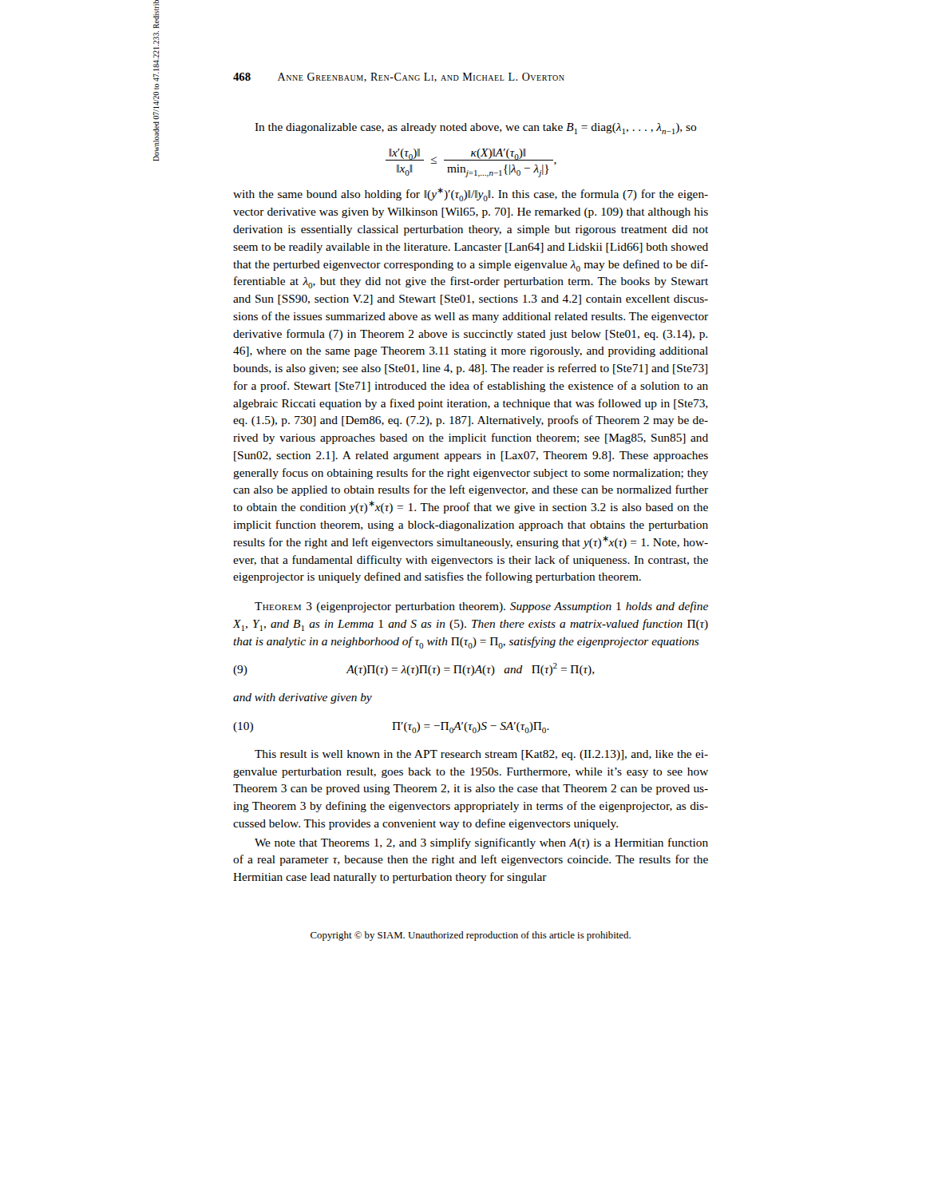Downloaded 07/14/20 to 47.184.221.233. Redistribution subject to SIAM license or copyright; see http://www.siam.org/journals/ojsa.php
468 Anne Greenbaum, Ren-Cang Li, and Michael L. Overton
In the diagonalizable case, as already noted above, we can take B1 = diag(λ1, . . . , λn−1), so
‖x′(τ0)‖ ‖x0‖ ≤ κ(X)‖A′(τ0)‖ minj=1,...,n−1{|λ0 − λj|} ,
with the same bound also holding for ‖(y∗)′(τ0)‖/‖y0‖. In this case, the formula (7) for the eigenvector derivative was given by Wilkinson [Wil65, p. 70]. He remarked (p. 109) that although his derivation is essentially classical perturbation theory, a simple but rigorous treatment did not seem to be readily available in the literature. Lancaster [Lan64] and Lidskii [Lid66] both showed that the perturbed eigenvector corresponding to a simple eigenvalue λ0 may be defined to be differentiable at λ0, but they did not give the first-order perturbation term. The books by Stewart and Sun [SS90, section V.2] and Stewart [Ste01, sections 1.3 and 4.2] contain excellent discussions of the issues summarized above as well as many additional related results. The eigenvector derivative formula (7) in Theorem 2 above is succinctly stated just below [Ste01, eq. (3.14), p. 46], where on the same page Theorem 3.11 stating it more rigorously, and providing additional bounds, is also given; see also [Ste01, line 4, p. 48]. The reader is referred to [Ste71] and [Ste73] for a proof. Stewart [Ste71] introduced the idea of establishing the existence of a solution to an algebraic Riccati equation by a fixed point iteration, a technique that was followed up in [Ste73, eq. (1.5), p. 730] and [Dem86, eq. (7.2), p. 187]. Alternatively, proofs of Theorem 2 may be derived by various approaches based on the implicit function theorem; see [Mag85, Sun85] and [Sun02, section 2.1]. A related argument appears in [Lax07, Theorem 9.8]. These approaches generally focus on obtaining results for the right eigenvector subject to some normalization; they can also be applied to obtain results for the left eigenvector, and these can be normalized further to obtain the condition y(τ)∗x(τ) = 1. The proof that we give in section 3.2 is also based on the implicit function theorem, using a block-diagonalization approach that obtains the perturbation results for the right and left eigenvectors simultaneously, ensuring that y(τ)∗x(τ) = 1. Note, however, that a fundamental difficulty with eigenvectors is their lack of uniqueness. In contrast, the eigenprojector is uniquely defined and satisfies the following perturbation theorem.
Theorem 3 (eigenprojector perturbation theorem). Suppose Assumption 1 holds and define X1, Y1, and B1 as in Lemma 1 and S as in (5). Then there exists a matrix-valued function Π(τ) that is analytic in a neighborhood of τ0 with Π(τ0) = Π0, satisfying the eigenprojector equations
(9)
A(τ)Π(τ) = λ(τ)Π(τ) = Π(τ)A(τ) and Π(τ)2 = Π(τ),
and with derivative given by
(10)
Π′(τ0) = −Π0A′(τ0)S − SA′(τ0)Π0.
This result is well known in the APT research stream [Kat82, eq. (II.2.13)], and, like the eigenvalue perturbation result, goes back to the 1950s. Furthermore, while it’s easy to see how Theorem 3 can be proved using Theorem 2, it is also the case that Theorem 2 can be proved using Theorem 3 by defining the eigenvectors appropriately in terms of the eigenprojector, as discussed below. This provides a convenient way to define eigenvectors uniquely.
We note that Theorems 1, 2, and 3 simplify significantly when A(τ) is a Hermitian function of a real parameter τ, because then the right and left eigenvectors coincide. The results for the Hermitian case lead naturally to perturbation theory for singular
Copyright © by SIAM. Unauthorized reproduction of this article is prohibited.